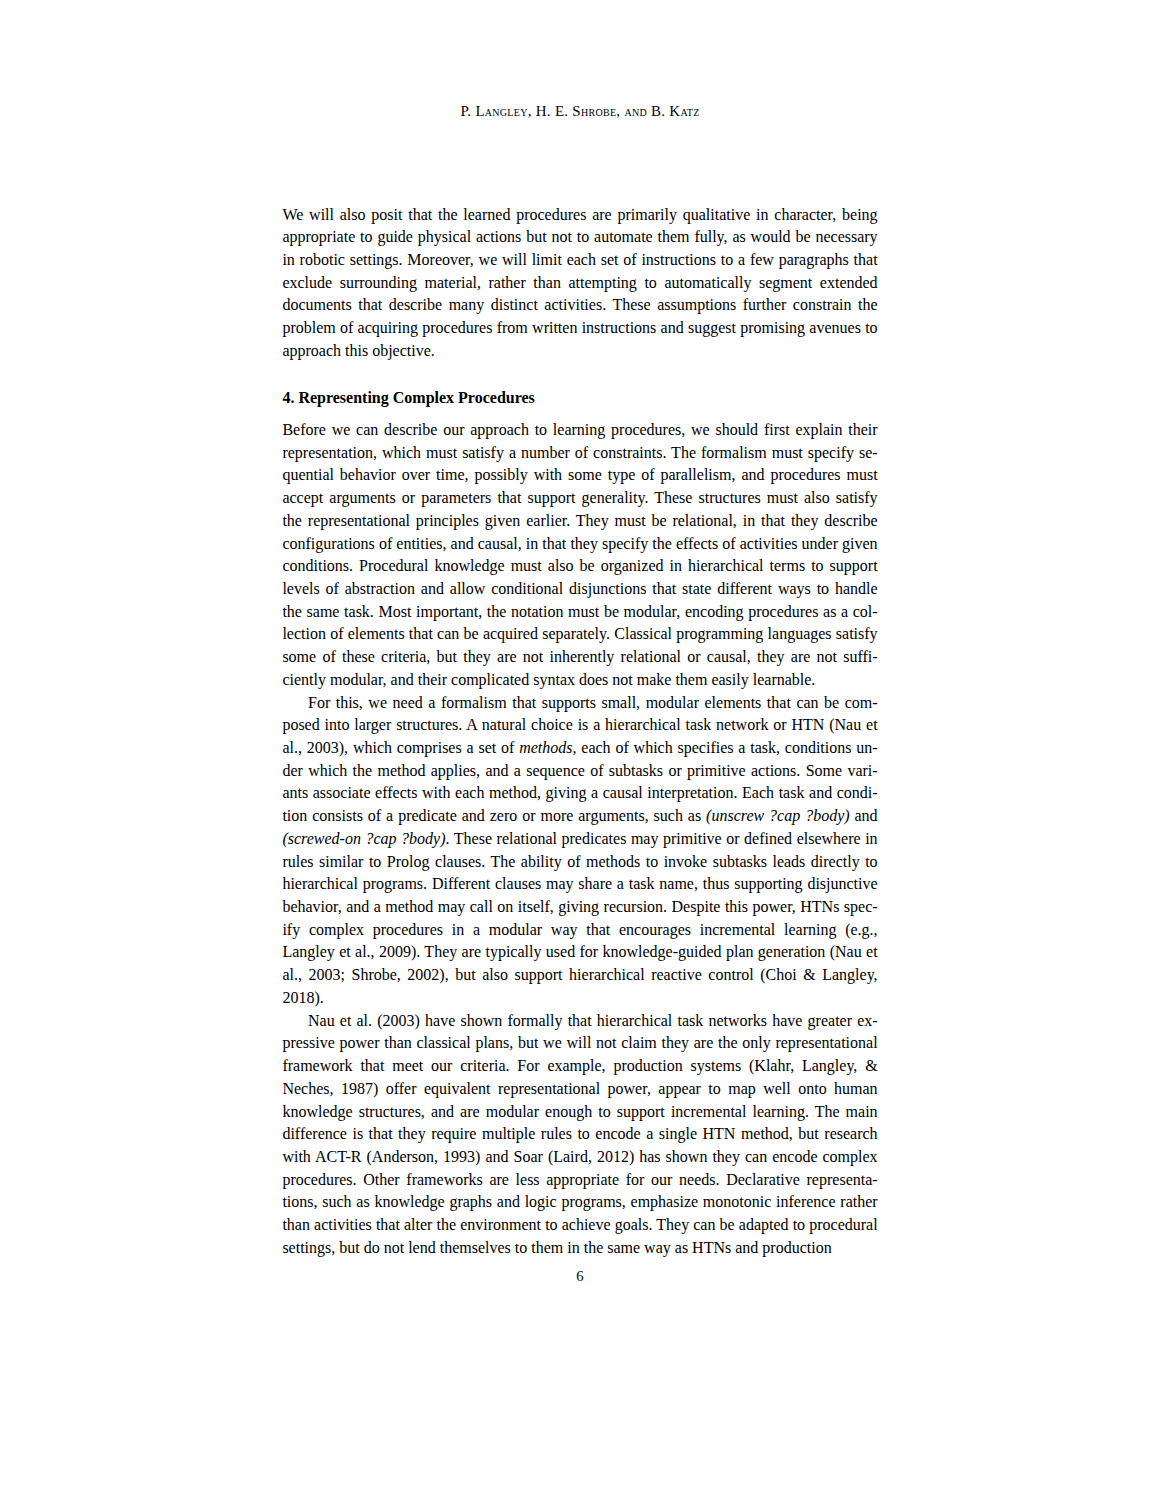P. Langley, H. E. Shrobe, and B. Katz
We will also posit that the learned procedures are primarily qualitative in character, being appropriate to guide physical actions but not to automate them fully, as would be necessary in robotic settings. Moreover, we will limit each set of instructions to a few paragraphs that exclude surrounding material, rather than attempting to automatically segment extended documents that describe many distinct activities. These assumptions further constrain the problem of acquiring procedures from written instructions and suggest promising avenues to approach this objective.
4. Representing Complex Procedures
Before we can describe our approach to learning procedures, we should first explain their representation, which must satisfy a number of constraints. The formalism must specify sequential behavior over time, possibly with some type of parallelism, and procedures must accept arguments or parameters that support generality. These structures must also satisfy the representational principles given earlier. They must be relational, in that they describe configurations of entities, and causal, in that they specify the effects of activities under given conditions. Procedural knowledge must also be organized in hierarchical terms to support levels of abstraction and allow conditional disjunctions that state different ways to handle the same task. Most important, the notation must be modular, encoding procedures as a collection of elements that can be acquired separately. Classical programming languages satisfy some of these criteria, but they are not inherently relational or causal, they are not sufficiently modular, and their complicated syntax does not make them easily learnable.
For this, we need a formalism that supports small, modular elements that can be composed into larger structures. A natural choice is a hierarchical task network or HTN (Nau et al., 2003), which comprises a set of methods, each of which specifies a task, conditions under which the method applies, and a sequence of subtasks or primitive actions. Some variants associate effects with each method, giving a causal interpretation. Each task and condition consists of a predicate and zero or more arguments, such as (unscrew ?cap ?body) and (screwed-on ?cap ?body). These relational predicates may primitive or defined elsewhere in rules similar to Prolog clauses. The ability of methods to invoke subtasks leads directly to hierarchical programs. Different clauses may share a task name, thus supporting disjunctive behavior, and a method may call on itself, giving recursion. Despite this power, HTNs specify complex procedures in a modular way that encourages incremental learning (e.g., Langley et al., 2009). They are typically used for knowledge-guided plan generation (Nau et al., 2003; Shrobe, 2002), but also support hierarchical reactive control (Choi & Langley, 2018).
Nau et al. (2003) have shown formally that hierarchical task networks have greater expressive power than classical plans, but we will not claim they are the only representational framework that meet our criteria. For example, production systems (Klahr, Langley, & Neches, 1987) offer equivalent representational power, appear to map well onto human knowledge structures, and are modular enough to support incremental learning. The main difference is that they require multiple rules to encode a single HTN method, but research with ACT-R (Anderson, 1993) and Soar (Laird, 2012) has shown they can encode complex procedures. Other frameworks are less appropriate for our needs. Declarative representations, such as knowledge graphs and logic programs, emphasize monotonic inference rather than activities that alter the environment to achieve goals. They can be adapted to procedural settings, but do not lend themselves to them in the same way as HTNs and production
6